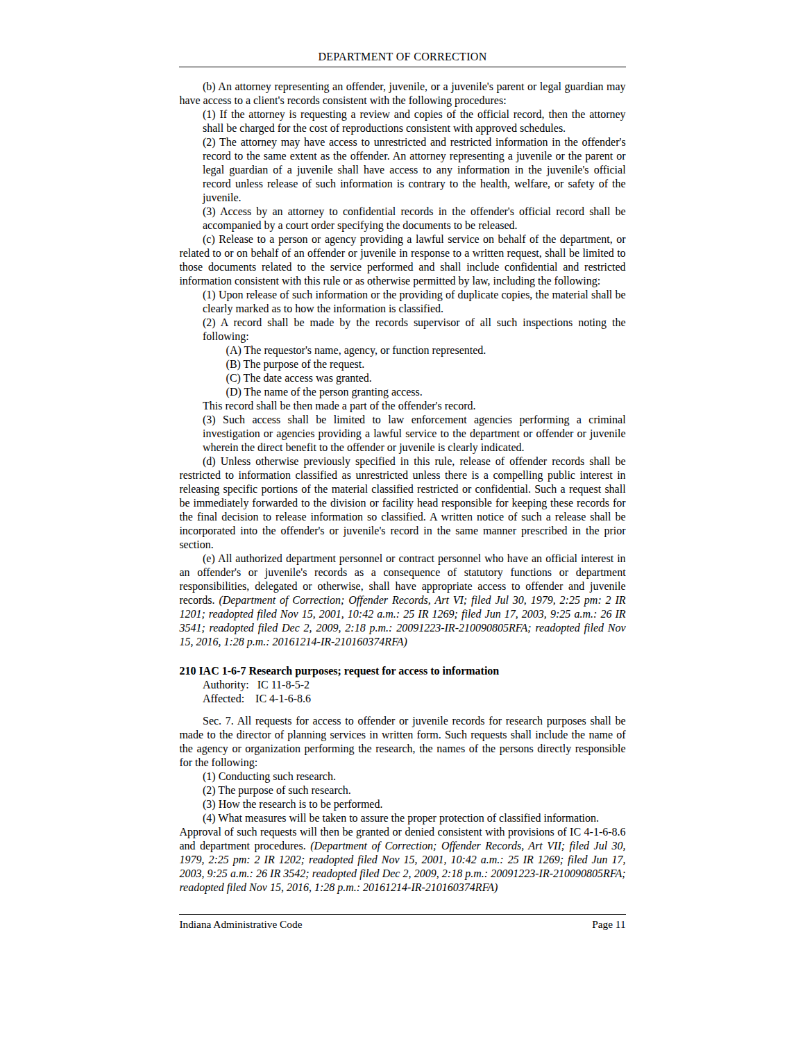DEPARTMENT OF CORRECTION
(b) An attorney representing an offender, juvenile, or a juvenile's parent or legal guardian may have access to a client's records consistent with the following procedures:
(1) If the attorney is requesting a review and copies of the official record, then the attorney shall be charged for the cost of reproductions consistent with approved schedules.
(2) The attorney may have access to unrestricted and restricted information in the offender's record to the same extent as the offender. An attorney representing a juvenile or the parent or legal guardian of a juvenile shall have access to any information in the juvenile's official record unless release of such information is contrary to the health, welfare, or safety of the juvenile.
(3) Access by an attorney to confidential records in the offender's official record shall be accompanied by a court order specifying the documents to be released.
(c) Release to a person or agency providing a lawful service on behalf of the department, or related to or on behalf of an offender or juvenile in response to a written request, shall be limited to those documents related to the service performed and shall include confidential and restricted information consistent with this rule or as otherwise permitted by law, including the following:
(1) Upon release of such information or the providing of duplicate copies, the material shall be clearly marked as to how the information is classified.
(2) A record shall be made by the records supervisor of all such inspections noting the following:
(A) The requestor's name, agency, or function represented.
(B) The purpose of the request.
(C) The date access was granted.
(D) The name of the person granting access.
This record shall be then made a part of the offender's record.
(3) Such access shall be limited to law enforcement agencies performing a criminal investigation or agencies providing a lawful service to the department or offender or juvenile wherein the direct benefit to the offender or juvenile is clearly indicated.
(d) Unless otherwise previously specified in this rule, release of offender records shall be restricted to information classified as unrestricted unless there is a compelling public interest in releasing specific portions of the material classified restricted or confidential. Such a request shall be immediately forwarded to the division or facility head responsible for keeping these records for the final decision to release information so classified. A written notice of such a release shall be incorporated into the offender's or juvenile's record in the same manner prescribed in the prior section.
(e) All authorized department personnel or contract personnel who have an official interest in an offender's or juvenile's records as a consequence of statutory functions or department responsibilities, delegated or otherwise, shall have appropriate access to offender and juvenile records. (Department of Correction; Offender Records, Art VI; filed Jul 30, 1979, 2:25 pm: 2 IR 1201; readopted filed Nov 15, 2001, 10:42 a.m.: 25 IR 1269; filed Jun 17, 2003, 9:25 a.m.: 26 IR 3541; readopted filed Dec 2, 2009, 2:18 p.m.: 20091223-IR-210090805RFA; readopted filed Nov 15, 2016, 1:28 p.m.: 20161214-IR-210160374RFA)
210 IAC 1-6-7 Research purposes; request for access to information
Authority: IC 11-8-5-2
Affected: IC 4-1-6-8.6
Sec. 7. All requests for access to offender or juvenile records for research purposes shall be made to the director of planning services in written form. Such requests shall include the name of the agency or organization performing the research, the names of the persons directly responsible for the following:
(1) Conducting such research.
(2) The purpose of such research.
(3) How the research is to be performed.
(4) What measures will be taken to assure the proper protection of classified information.
Approval of such requests will then be granted or denied consistent with provisions of IC 4-1-6-8.6 and department procedures. (Department of Correction; Offender Records, Art VII; filed Jul 30, 1979, 2:25 pm: 2 IR 1202; readopted filed Nov 15, 2001, 10:42 a.m.: 25 IR 1269; filed Jun 17, 2003, 9:25 a.m.: 26 IR 3542; readopted filed Dec 2, 2009, 2:18 p.m.: 20091223-IR-210090805RFA; readopted filed Nov 15, 2016, 1:28 p.m.: 20161214-IR-210160374RFA)
Indiana Administrative Code Page 11